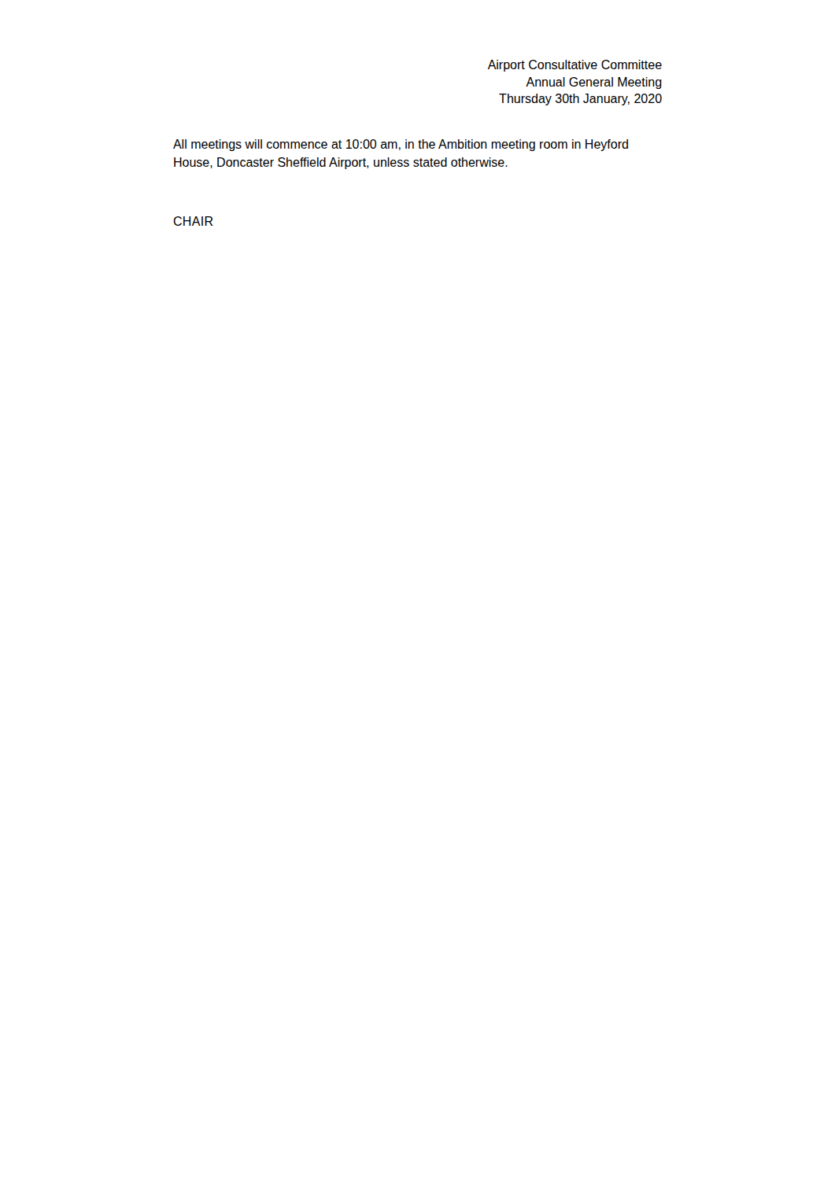Airport Consultative Committee
Annual General Meeting
Thursday 30th January, 2020
All meetings will commence at 10:00 am, in the Ambition meeting room in Heyford House, Doncaster Sheffield Airport, unless stated otherwise.
CHAIR